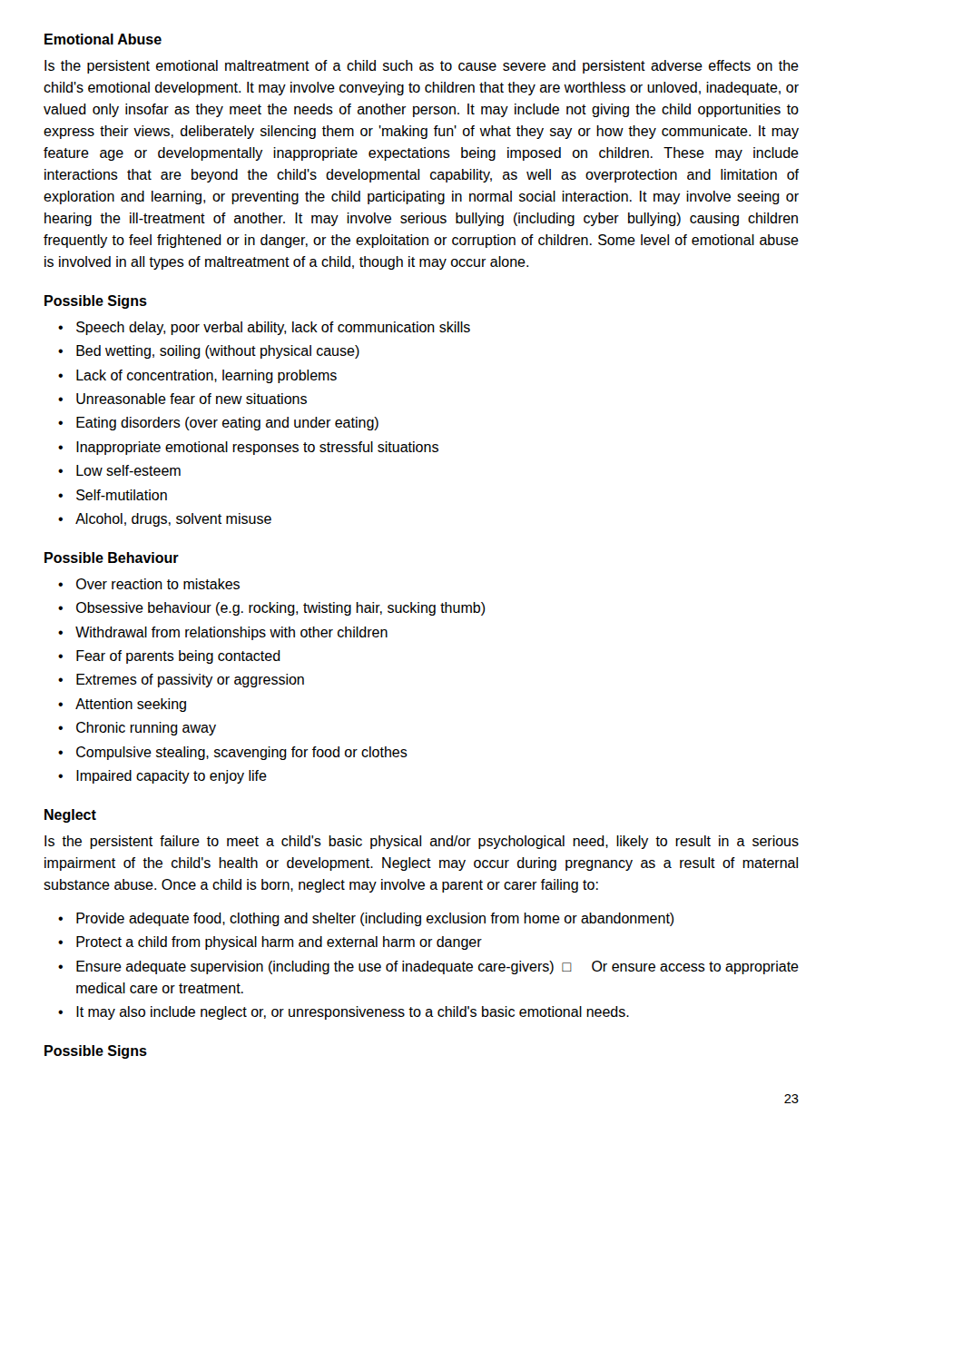Emotional Abuse
Is the persistent emotional maltreatment of a child such as to cause severe and persistent adverse effects on the child's emotional development. It may involve conveying to children that they are worthless or unloved, inadequate, or valued only insofar as they meet the needs of another person. It may include not giving the child opportunities to express their views, deliberately silencing them or 'making fun' of what they say or how they communicate. It may feature age or developmentally inappropriate expectations being imposed on children. These may include interactions that are beyond the child's developmental capability, as well as overprotection and limitation of exploration and learning, or preventing the child participating in normal social interaction. It may involve seeing or hearing the ill-treatment of another. It may involve serious bullying (including cyber bullying) causing children frequently to feel frightened or in danger, or the exploitation or corruption of children. Some level of emotional abuse is involved in all types of maltreatment of a child, though it may occur alone.
Possible Signs
Speech delay, poor verbal ability, lack of communication skills
Bed wetting, soiling (without physical cause)
Lack of concentration, learning problems
Unreasonable fear of new situations
Eating disorders (over eating and under eating)
Inappropriate emotional responses to stressful situations
Low self-esteem
Self-mutilation
Alcohol, drugs, solvent misuse
Possible Behaviour
Over reaction to mistakes
Obsessive behaviour (e.g. rocking, twisting hair, sucking thumb)
Withdrawal from relationships with other children
Fear of parents being contacted
Extremes of passivity or aggression
Attention seeking
Chronic running away
Compulsive stealing, scavenging for food or clothes
Impaired capacity to enjoy life
Neglect
Is the persistent failure to meet a child's basic physical and/or psychological need, likely to result in a serious impairment of the child's health or development. Neglect may occur during pregnancy as a result of maternal substance abuse. Once a child is born, neglect may involve a parent or carer failing to:
Provide adequate food, clothing and shelter (including exclusion from home or abandonment)
Protect a child from physical harm and external harm or danger
Ensure adequate supervision (including the use of inadequate care-givers) □ Or ensure access to appropriate medical care or treatment.
It may also include neglect or, or unresponsiveness to a child's basic emotional needs.
Possible Signs
23